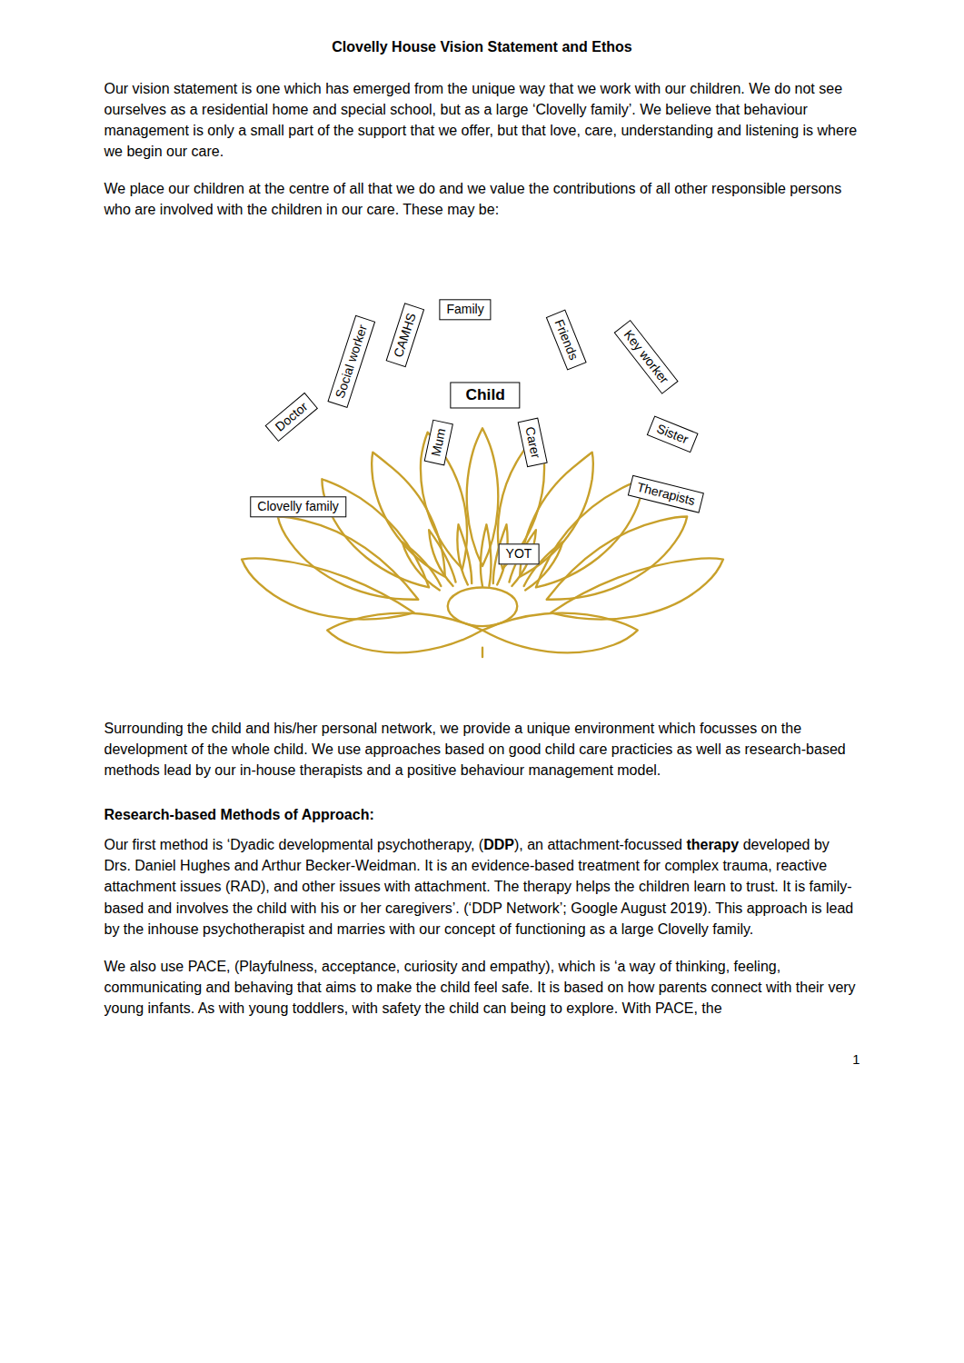Clovelly House Vision Statement and Ethos
Our vision statement is one which has emerged from the unique way that we work with our children. We do not see ourselves as a residential home and special school, but as a large ‘Clovelly family’. We believe that behaviour management is only a small part of the support that we offer, but that love, care, understanding and listening is where we begin our care.
We place our children at the centre of all that we do and we value the contributions of all other responsible persons who are involved with the children in our care. These may be:
Family Child CAMHS Social worker Doctor Mum Friends Key worker Carer Sister Therapists Clovelly family YOT
Surrounding the child and his/her personal network, we provide a unique environment which focusses on the development of the whole child. We use approaches based on good child care practicies as well as research-based methods lead by our in-house therapists and a positive behaviour management model.
Research-based Methods of Approach:
Our first method is ‘Dyadic developmental psychotherapy, (DDP), an attachment-focussed therapy developed by Drs. Daniel Hughes and Arthur Becker-Weidman. It is an evidence-based treatment for complex trauma, reactive attachment issues (RAD), and other issues with attachment. The therapy helps the children learn to trust. It is family-based and involves the child with his or her caregivers’. (‘DDP Network’; Google August 2019). This approach is lead by the inhouse psychotherapist and marries with our concept of functioning as a large Clovelly family.
We also use PACE, (Playfulness, acceptance, curiosity and empathy), which is ‘a way of thinking, feeling, communicating and behaving that aims to make the child feel safe. It is based on how parents connect with their very young infants. As with young toddlers, with safety the child can being to explore. With PACE, the
1